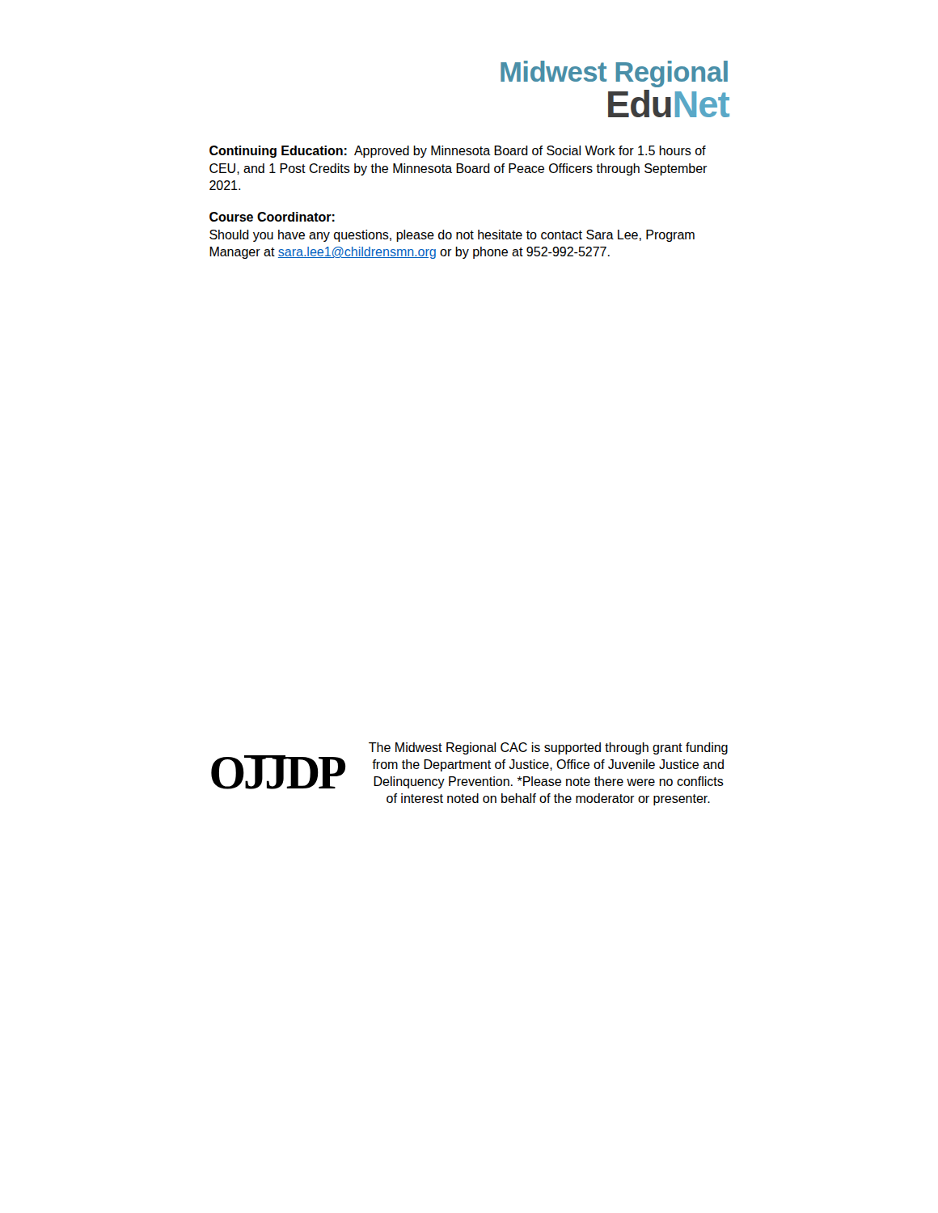Midwest Regional
Edu Net
Continuing Education: Approved by Minnesota Board of Social Work for 1.5 hours of CEU, and 1 Post Credits by the Minnesota Board of Peace Officers through September 2021.
Course Coordinator:
Should you have any questions, please do not hesitate to contact Sara Lee, Program Manager at sara.lee1@childrensmn.org or by phone at 952-992-5277.
OJJDP
The Midwest Regional CAC is supported through grant funding from the Department of Justice, Office of Juvenile Justice and Delinquency Prevention. *Please note there were no conflicts of interest noted on behalf of the moderator or presenter.